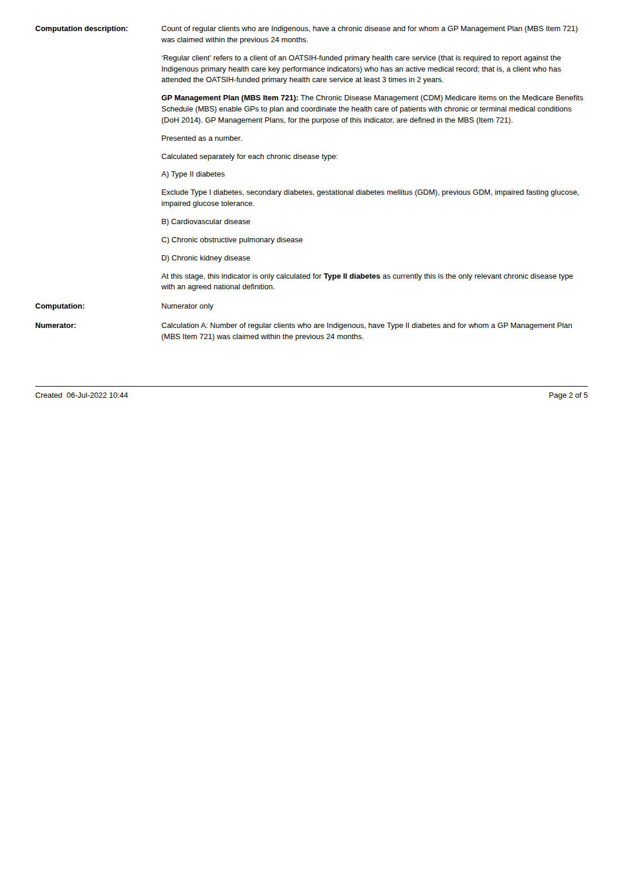| Computation description: | Count of regular clients who are Indigenous, have a chronic disease and for whom a GP Management Plan (MBS Item 721) was claimed within the previous 24 months. ‘Regular client’ refers to a client of an OATSIH-funded primary health care service (that is required to report against the Indigenous primary health care key performance indicators) who has an active medical record; that is, a client who has attended the OATSIH-funded primary health care service at least 3 times in 2 years. GP Management Plan (MBS Item 721): The Chronic Disease Management (CDM) Medicare items on the Medicare Benefits Schedule (MBS) enable GPs to plan and coordinate the health care of patients with chronic or terminal medical conditions (DoH 2014). GP Management Plans, for the purpose of this indicator, are defined in the MBS (Item 721). Presented as a number. Calculated separately for each chronic disease type: A) Type II diabetes Exclude Type I diabetes, secondary diabetes, gestational diabetes mellitus (GDM), previous GDM, impaired fasting glucose, impaired glucose tolerance. B) Cardiovascular disease C) Chronic obstructive pulmonary disease D) Chronic kidney disease At this stage, this indicator is only calculated for Type II diabetes as currently this is the only relevant chronic disease type with an agreed national definition. |
| Computation: | Numerator only |
| Numerator: | Calculation A: Number of regular clients who are Indigenous, have Type II diabetes and for whom a GP Management Plan (MBS Item 721) was claimed within the previous 24 months. |
Created 06-Jul-2022 10:44 Page 2 of 5